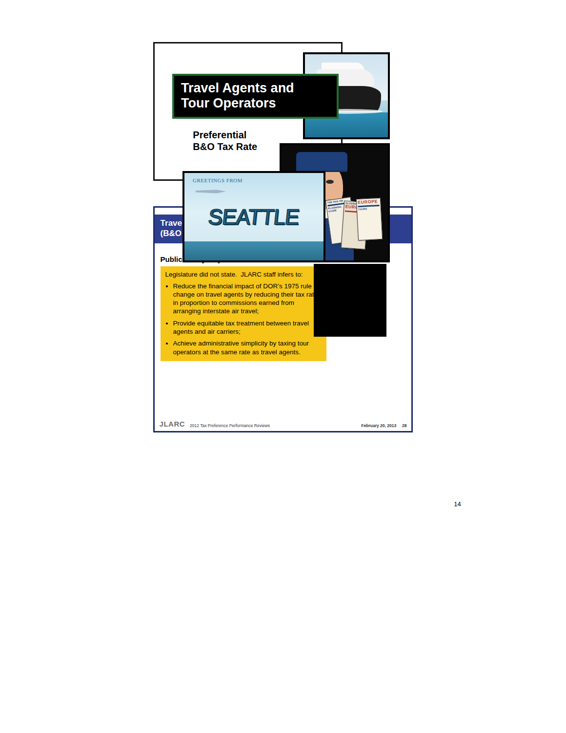Travel Agents and
Tour Operators
Preferential
B&O Tax Rate
THE PAN AM PLANNING GUIDE FLY/DRIVE EUROPE EUROPE TOURS
GREETINGS FROM SEATTLE WASHINGTON
Travel Agents and Tour Operators
(B&O Tax)
Public Policy Objective?
Legislature did not state. JLARC staff infers to:
Reduce the financial impact of DOR’s 1975 rule change on travel agents by reducing their tax rate in proportion to commissions earned from arranging interstate air travel;
Provide equitable tax treatment between travel agents and air carriers;
Achieve administrative simplicity by taxing tour operators at the same rate as travel agents.
JLARC 2012 Tax Preference Performance Reviews February 20, 2013 28
14